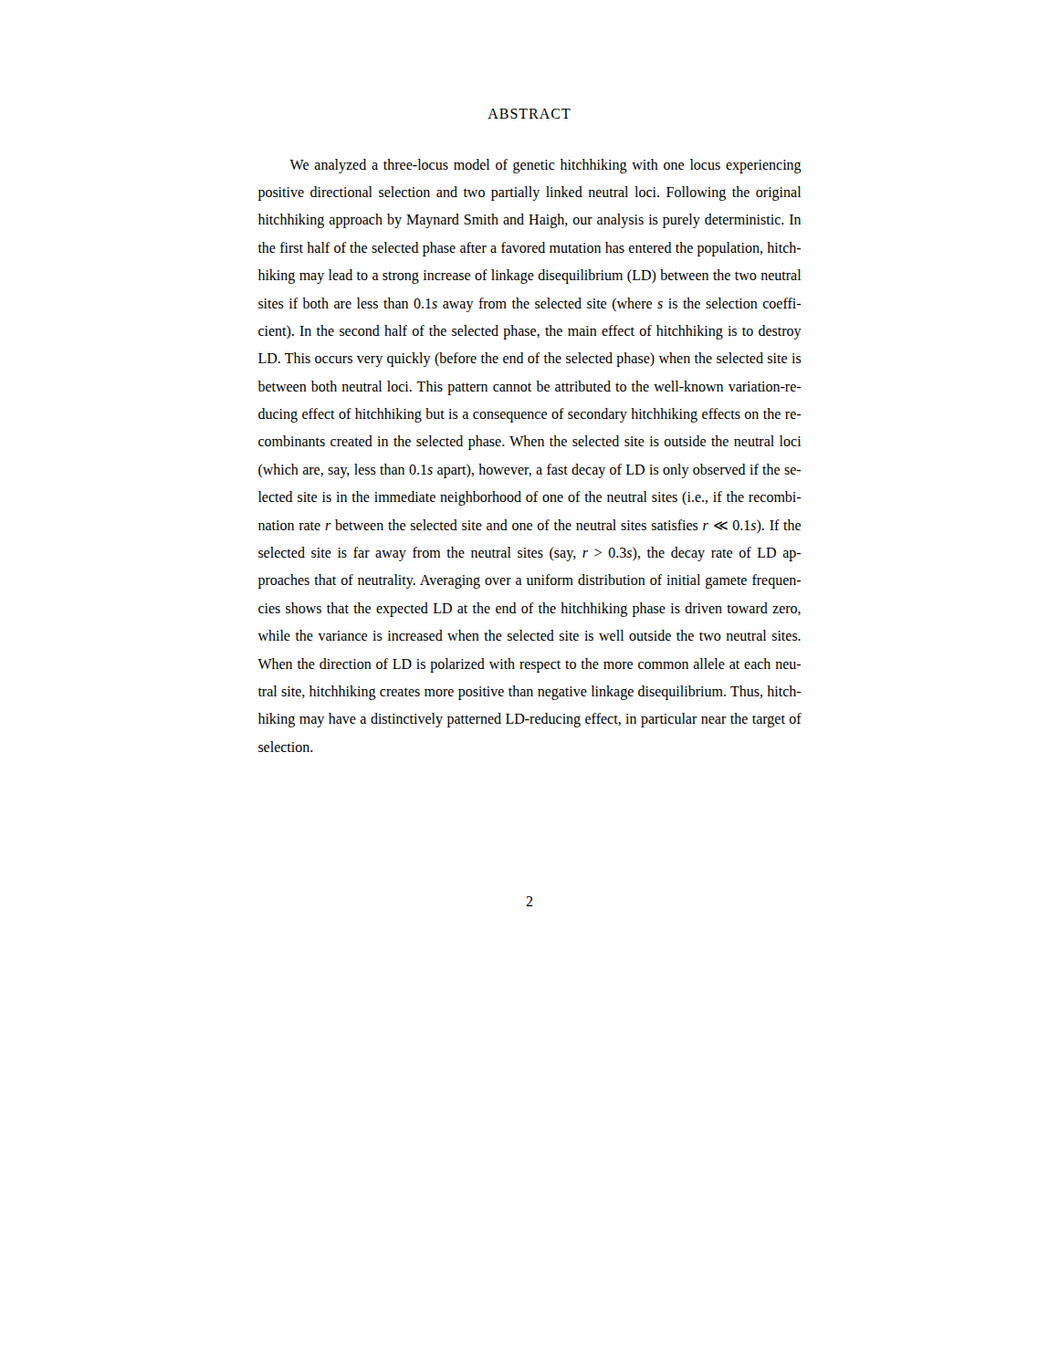ABSTRACT
We analyzed a three-locus model of genetic hitchhiking with one locus experiencing positive directional selection and two partially linked neutral loci. Following the original hitchhiking approach by Maynard Smith and Haigh, our analysis is purely deterministic. In the first half of the selected phase after a favored mutation has entered the population, hitchhiking may lead to a strong increase of linkage disequilibrium (LD) between the two neutral sites if both are less than 0.1s away from the selected site (where s is the selection coefficient). In the second half of the selected phase, the main effect of hitchhiking is to destroy LD. This occurs very quickly (before the end of the selected phase) when the selected site is between both neutral loci. This pattern cannot be attributed to the well-known variation-reducing effect of hitchhiking but is a consequence of secondary hitchhiking effects on the recombinants created in the selected phase. When the selected site is outside the neutral loci (which are, say, less than 0.1s apart), however, a fast decay of LD is only observed if the selected site is in the immediate neighborhood of one of the neutral sites (i.e., if the recombination rate r between the selected site and one of the neutral sites satisfies r ≪ 0.1s). If the selected site is far away from the neutral sites (say, r > 0.3s), the decay rate of LD approaches that of neutrality. Averaging over a uniform distribution of initial gamete frequencies shows that the expected LD at the end of the hitchhiking phase is driven toward zero, while the variance is increased when the selected site is well outside the two neutral sites. When the direction of LD is polarized with respect to the more common allele at each neutral site, hitchhiking creates more positive than negative linkage disequilibrium. Thus, hitchhiking may have a distinctively patterned LD-reducing effect, in particular near the target of selection.
2